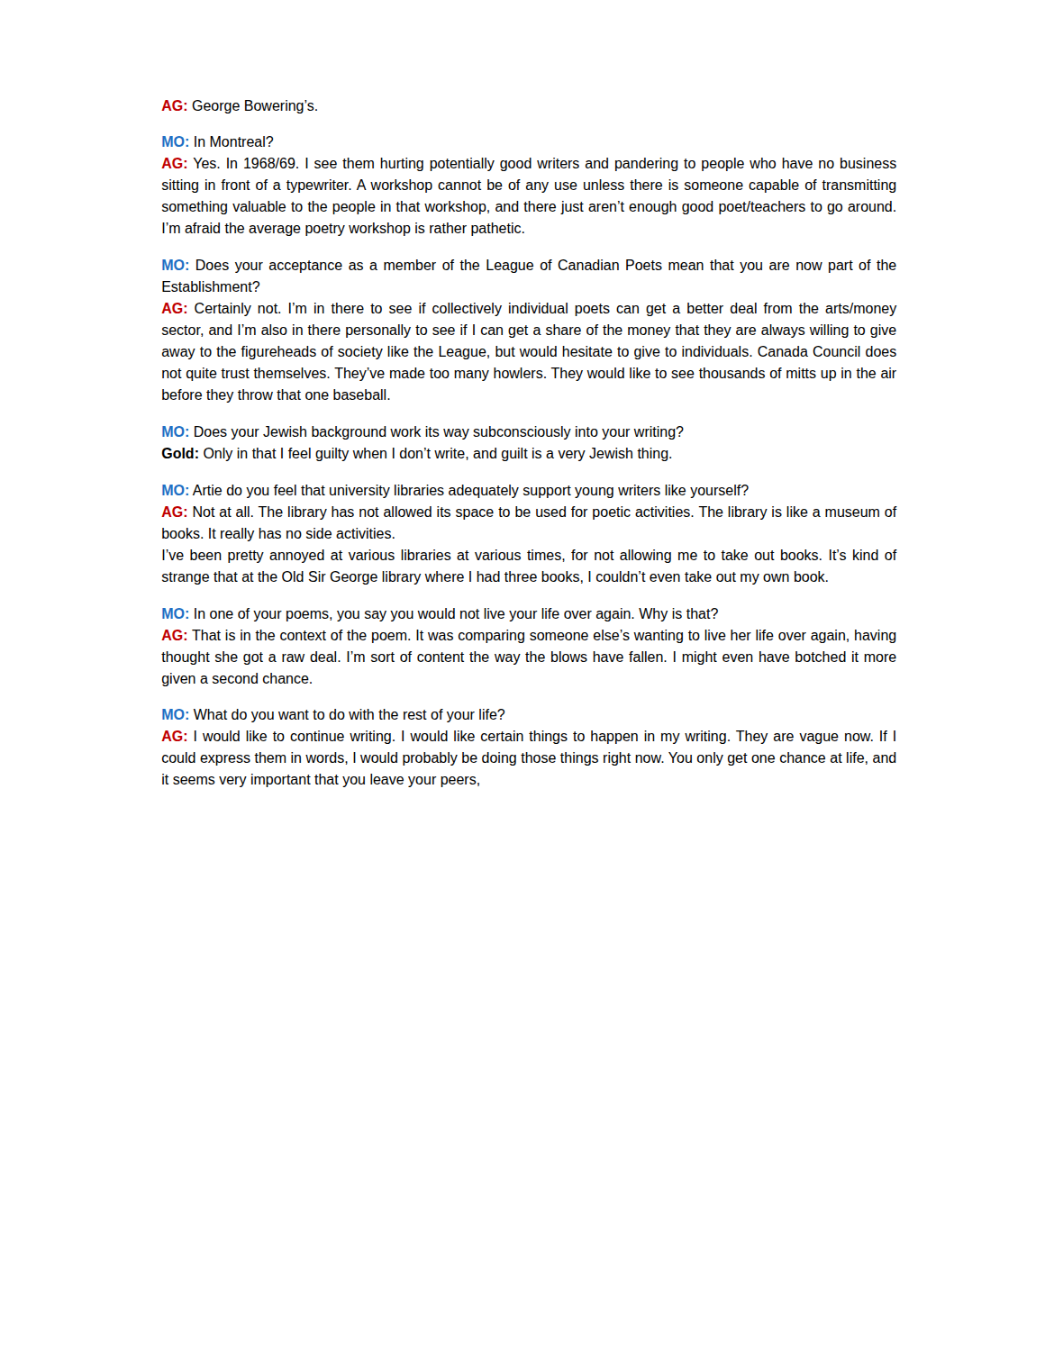AG: George Bowering’s.
MO: In Montreal?
AG: Yes. In 1968/69. I see them hurting potentially good writers and pandering to people who have no business sitting in front of a typewriter. A workshop cannot be of any use unless there is someone capable of transmitting something valuable to the people in that workshop, and there just aren’t enough good poet/teachers to go around. I’m afraid the average poetry workshop is rather pathetic.
MO: Does your acceptance as a member of the League of Canadian Poets mean that you are now part of the Establishment?
AG: Certainly not. I’m in there to see if collectively individual poets can get a better deal from the arts/money sector, and I’m also in there personally to see if I can get a share of the money that they are always willing to give away to the figureheads of society like the League, but would hesitate to give to individuals. Canada Council does not quite trust themselves. They’ve made too many howlers. They would like to see thousands of mitts up in the air before they throw that one baseball.
MO: Does your Jewish background work its way subconsciously into your writing?
Gold: Only in that I feel guilty when I don’t write, and guilt is a very Jewish thing.
MO: Artie do you feel that university libraries adequately support young writers like yourself?
AG: Not at all. The library has not allowed its space to be used for poetic activities. The library is like a museum of books. It really has no side activities.
I’ve been pretty annoyed at various libraries at various times, for not allowing me to take out books. It’s kind of strange that at the Old Sir George library where I had three books, I couldn’t even take out my own book.
MO: In one of your poems, you say you would not live your life over again. Why is that?
AG: That is in the context of the poem. It was comparing someone else’s wanting to live her life over again, having thought she got a raw deal. I’m sort of content the way the blows have fallen. I might even have botched it more given a second chance.
MO: What do you want to do with the rest of your life?
AG: I would like to continue writing. I would like certain things to happen in my writing. They are vague now. If I could express them in words, I would probably be doing those things right now. You only get one chance at life, and it seems very important that you leave your peers,